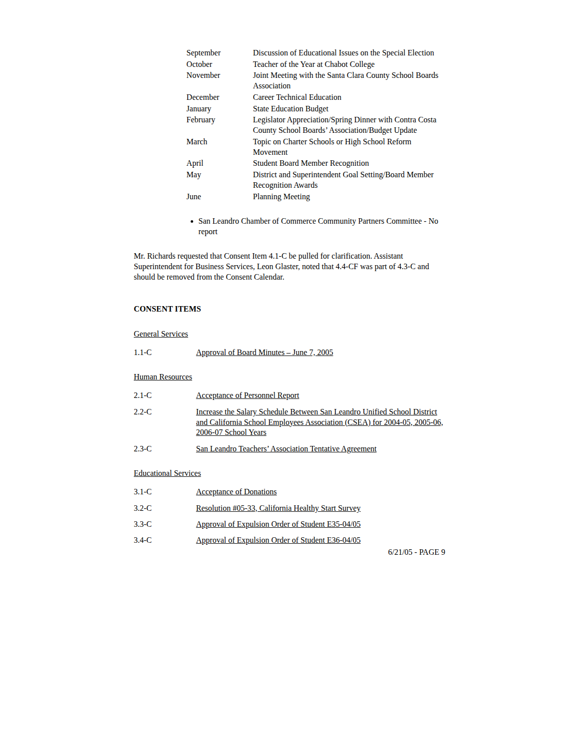| September | Discussion of Educational Issues on the Special Election |
| October | Teacher of the Year at Chabot College |
| November | Joint Meeting with the Santa Clara County School Boards Association |
| December | Career Technical Education |
| January | State Education Budget |
| February | Legislator Appreciation/Spring Dinner with Contra Costa County School Boards’ Association/Budget Update |
| March | Topic on Charter Schools or High School Reform Movement |
| April | Student Board Member Recognition |
| May | District and Superintendent Goal Setting/Board Member Recognition Awards |
| June | Planning Meeting |
San Leandro Chamber of Commerce Community Partners Committee - No report
Mr. Richards requested that Consent Item 4.1-C be pulled for clarification. Assistant Superintendent for Business Services, Leon Glaster, noted that 4.4-CF was part of 4.3-C and should be removed from the Consent Calendar.
CONSENT ITEMS
General Services
| 1.1-C | Approval of Board Minutes – June 7, 2005 |
Human Resources
| 2.1-C | Acceptance of Personnel Report |
| 2.2-C | Increase the Salary Schedule Between San Leandro Unified School District and California School Employees Association (CSEA) for 2004-05, 2005-06, 2006-07 School Years |
| 2.3-C | San Leandro Teachers’ Association Tentative Agreement |
Educational Services
| 3.1-C | Acceptance of Donations |
| 3.2-C | Resolution #05-33, California Healthy Start Survey |
| 3.3-C | Approval of Expulsion Order of Student E35-04/05 |
| 3.4-C | Approval of Expulsion Order of Student E36-04/05 |
6/21/05 - PAGE 9